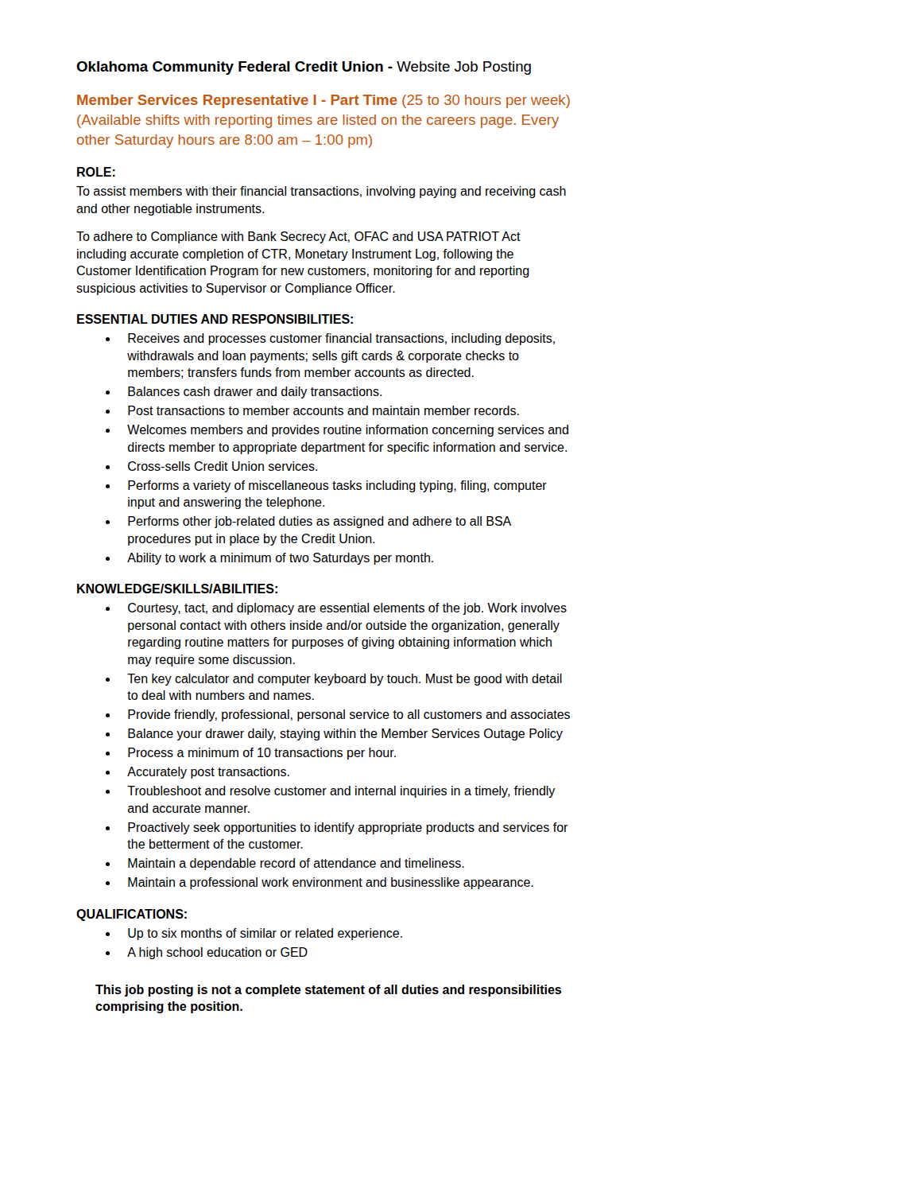Oklahoma Community Federal Credit Union - Website Job Posting
Member Services Representative I - Part Time (25 to 30 hours per week)
(Available shifts with reporting times are listed on the careers page. Every other Saturday hours are 8:00 am – 1:00 pm)
ROLE:
To assist members with their financial transactions, involving paying and receiving cash and other negotiable instruments.
To adhere to Compliance with Bank Secrecy Act, OFAC and USA PATRIOT Act including accurate completion of CTR, Monetary Instrument Log, following the Customer Identification Program for new customers, monitoring for and reporting suspicious activities to Supervisor or Compliance Officer.
ESSENTIAL DUTIES AND RESPONSIBILITIES:
Receives and processes customer financial transactions, including deposits, withdrawals and loan payments; sells gift cards & corporate checks to members; transfers funds from member accounts as directed.
Balances cash drawer and daily transactions.
Post transactions to member accounts and maintain member records.
Welcomes members and provides routine information concerning services and directs member to appropriate department for specific information and service.
Cross-sells Credit Union services.
Performs a variety of miscellaneous tasks including typing, filing, computer input and answering the telephone.
Performs other job-related duties as assigned and adhere to all BSA procedures put in place by the Credit Union.
Ability to work a minimum of two Saturdays per month.
KNOWLEDGE/SKILLS/ABILITIES:
Courtesy, tact, and diplomacy are essential elements of the job. Work involves personal contact with others inside and/or outside the organization, generally regarding routine matters for purposes of giving obtaining information which may require some discussion.
Ten key calculator and computer keyboard by touch. Must be good with detail to deal with numbers and names.
Provide friendly, professional, personal service to all customers and associates
Balance your drawer daily, staying within the Member Services Outage Policy
Process a minimum of 10 transactions per hour.
Accurately post transactions.
Troubleshoot and resolve customer and internal inquiries in a timely, friendly and accurate manner.
Proactively seek opportunities to identify appropriate products and services for the betterment of the customer.
Maintain a dependable record of attendance and timeliness.
Maintain a professional work environment and businesslike appearance.
QUALIFICATIONS:
Up to six months of similar or related experience.
A high school education or GED
This job posting is not a complete statement of all duties and responsibilities comprising the position.